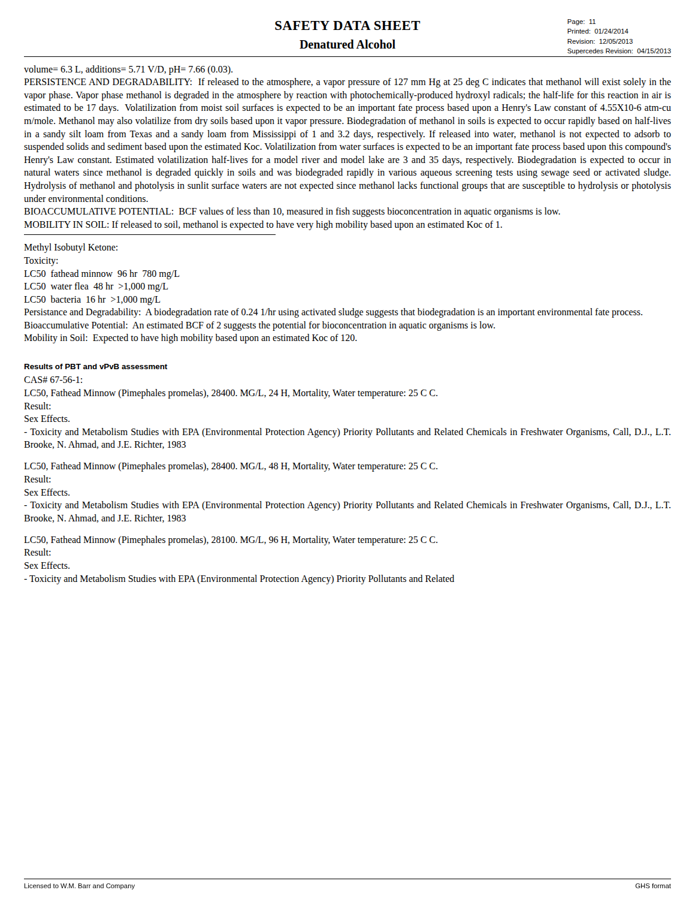SAFETY DATA SHEET
Denatured Alcohol
Page: 11
Printed: 01/24/2014
Revision: 12/05/2013
Supercedes Revision: 04/15/2013
volume= 6.3 L, additions= 5.71 V/D, pH= 7.66 (0.03).
PERSISTENCE AND DEGRADABILITY: If released to the atmosphere, a vapor pressure of 127 mm Hg at 25 deg C indicates that methanol will exist solely in the vapor phase. Vapor phase methanol is degraded in the atmosphere by reaction with photochemically-produced hydroxyl radicals; the half-life for this reaction in air is estimated to be 17 days. Volatilization from moist soil surfaces is expected to be an important fate process based upon a Henry's Law constant of 4.55X10-6 atm-cu m/mole. Methanol may also volatilize from dry soils based upon it vapor pressure. Biodegradation of methanol in soils is expected to occur rapidly based on half-lives in a sandy silt loam from Texas and a sandy loam from Mississippi of 1 and 3.2 days, respectively. If released into water, methanol is not expected to adsorb to suspended solids and sediment based upon the estimated Koc. Volatilization from water surfaces is expected to be an important fate process based upon this compound's Henry's Law constant. Estimated volatilization half-lives for a model river and model lake are 3 and 35 days, respectively. Biodegradation is expected to occur in natural waters since methanol is degraded quickly in soils and was biodegraded rapidly in various aqueous screening tests using sewage seed or activated sludge. Hydrolysis of methanol and photolysis in sunlit surface waters are not expected since methanol lacks functional groups that are susceptible to hydrolysis or photolysis under environmental conditions.
BIOACCUMULATIVE POTENTIAL: BCF values of less than 10, measured in fish suggests bioconcentration in aquatic organisms is low.
MOBILITY IN SOIL: If released to soil, methanol is expected to have very high mobility based upon an estimated Koc of 1.
Methyl Isobutyl Ketone:
Toxicity:
LC50 fathead minnow 96 hr 780 mg/L
LC50 water flea 48 hr >1,000 mg/L
LC50 bacteria 16 hr >1,000 mg/L
Persistance and Degradability: A biodegradation rate of 0.24 1/hr using activated sludge suggests that biodegradation is an important environmental fate process.
Bioaccumulative Potential: An estimated BCF of 2 suggests the potential for bioconcentration in aquatic organisms is low.
Mobility in Soil: Expected to have high mobility based upon an estimated Koc of 120.
Results of PBT and vPvB assessment
CAS# 67-56-1:
LC50, Fathead Minnow (Pimephales promelas), 28400. MG/L, 24 H, Mortality, Water temperature: 25 C C.
Result:
Sex Effects.
- Toxicity and Metabolism Studies with EPA (Environmental Protection Agency) Priority Pollutants and Related Chemicals in Freshwater Organisms, Call, D.J., L.T. Brooke, N. Ahmad, and J.E. Richter, 1983
LC50, Fathead Minnow (Pimephales promelas), 28400. MG/L, 48 H, Mortality, Water temperature: 25 C C.
Result:
Sex Effects.
- Toxicity and Metabolism Studies with EPA (Environmental Protection Agency) Priority Pollutants and Related Chemicals in Freshwater Organisms, Call, D.J., L.T. Brooke, N. Ahmad, and J.E. Richter, 1983
LC50, Fathead Minnow (Pimephales promelas), 28100. MG/L, 96 H, Mortality, Water temperature: 25 C C.
Result:
Sex Effects.
- Toxicity and Metabolism Studies with EPA (Environmental Protection Agency) Priority Pollutants and Related
Licensed to W.M. Barr and Company
GHS format